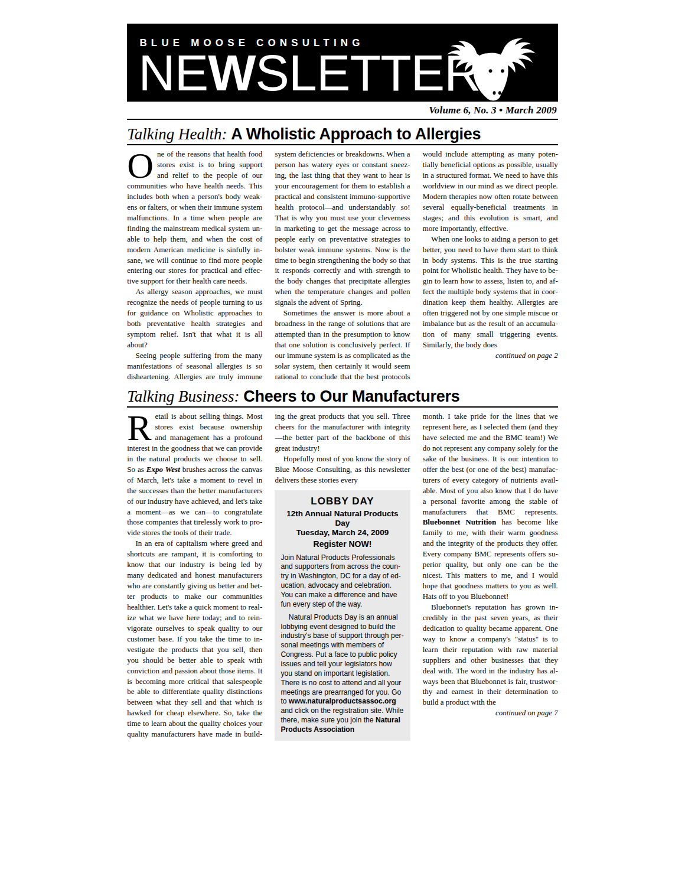Blue Moose Consulting
NEWSLETTER
Volume 6, No. 3 • March 2009
Talking Health: A Wholistic Approach to Allergies
One of the reasons that health food stores exist is to bring support and relief to the people of our communities who have health needs. This includes both when a person's body weakens or falters, or when their immune system malfunctions. In a time when people are finding the mainstream medical system unable to help them, and when the cost of modern American medicine is sinfully insane, we will continue to find more people entering our stores for practical and effective support for their health care needs.
As allergy season approaches, we must recognize the needs of people turning to us for guidance on Wholistic approaches to both preventative health strategies and symptom relief. Isn't that what it is all about?
Seeing people suffering from the many manifestations of seasonal allergies is so disheartening. Allergies are truly immune system deficiencies or breakdowns. When a person has watery eyes or constant sneezing, the last thing that they want to hear is your encouragement for them to establish a practical and consistent immuno-supportive health protocol—and understandably so! That is why you must use your cleverness in marketing to get the message across to people early on preventative strategies to bolster weak immune systems. Now is the time to begin strengthening the body so that it responds correctly and with strength to the body changes that precipitate allergies when the temperature changes and pollen signals the advent of Spring.
Sometimes the answer is more about a broadness in the range of solutions that are attempted than in the presumption to know that one solution is conclusively perfect. If our immune system is as complicated as the solar system, then certainly it would seem rational to conclude that the best protocols would include attempting as many potentially beneficial options as possible, usually in a structured format. We need to have this worldview in our mind as we direct people. Modern therapies now often rotate between several equally-beneficial treatments in stages; and this evolution is smart, and more importantly, effective.
When one looks to aiding a person to get better, you need to have them start to think in body systems. This is the true starting point for Wholistic health. They have to begin to learn how to assess, listen to, and affect the multiple body systems that in coordination keep them healthy. Allergies are often triggered not by one simple miscue or imbalance but as the result of an accumulation of many small triggering events. Similarly, the body does
continued on page 2
Talking Business: Cheers to Our Manufacturers
Retail is about selling things. Most stores exist because ownership and management has a profound interest in the goodness that we can provide in the natural products we choose to sell. So as Expo West brushes across the canvas of March, let's take a moment to revel in the successes than the better manufacturers of our industry have achieved, and let's take a moment—as we can—to congratulate those companies that tirelessly work to provide stores the tools of their trade.
In an era of capitalism where greed and shortcuts are rampant, it is comforting to know that our industry is being led by many dedicated and honest manufacturers who are constantly giving us better and better products to make our communities healthier. Let's take a quick moment to realize what we have here today; and to reinvigorate ourselves to speak quality to our customer base. If you take the time to investigate the products that you sell, then you should be better able to speak with conviction and passion about those items. It is becoming more critical that salespeople be able to differentiate quality distinctions between what they sell and that which is hawked for cheap elsewhere. So, take the time to learn about the quality choices your quality manufacturers have made in building the great products that you sell. Three cheers for the manufacturer with integrity—the better part of the backbone of this great industry!
Hopefully most of you know the story of Blue Moose Consulting, as this newsletter delivers these stories every
LOBBY DAY
12th Annual Natural Products Day
Tuesday, March 24, 2009
Register NOW!
Join Natural Products Professionals and supporters from across the country in Washington, DC for a day of education, advocacy and celebration. You can make a difference and have fun every step of the way.
Natural Products Day is an annual lobbying event designed to build the industry's base of support through personal meetings with members of Congress. Put a face to public policy issues and tell your legislators how you stand on important legislation. There is no cost to attend and all your meetings are prearranged for you. Go to www.naturalproductsassoc.org and click on the registration site. While there, make sure you join the Natural Products Association
month. I take pride for the lines that we represent here, as I selected them (and they have selected me and the BMC team!) We do not represent any company solely for the sake of the business. It is our intention to offer the best (or one of the best) manufacturers of every category of nutrients available. Most of you also know that I do have a personal favorite among the stable of manufacturers that BMC represents. Bluebonnet Nutrition has become like family to me, with their warm goodness and the integrity of the products they offer. Every company BMC represents offers superior quality, but only one can be the nicest. This matters to me, and I would hope that goodness matters to you as well. Hats off to you Bluebonnet!
Bluebonnet's reputation has grown incredibly in the past seven years, as their dedication to quality became apparent. One way to know a company's "status" is to learn their reputation with raw material suppliers and other businesses that they deal with. The word in the industry has always been that Bluebonnet is fair, trustworthy and earnest in their determination to build a product with the
continued on page 7